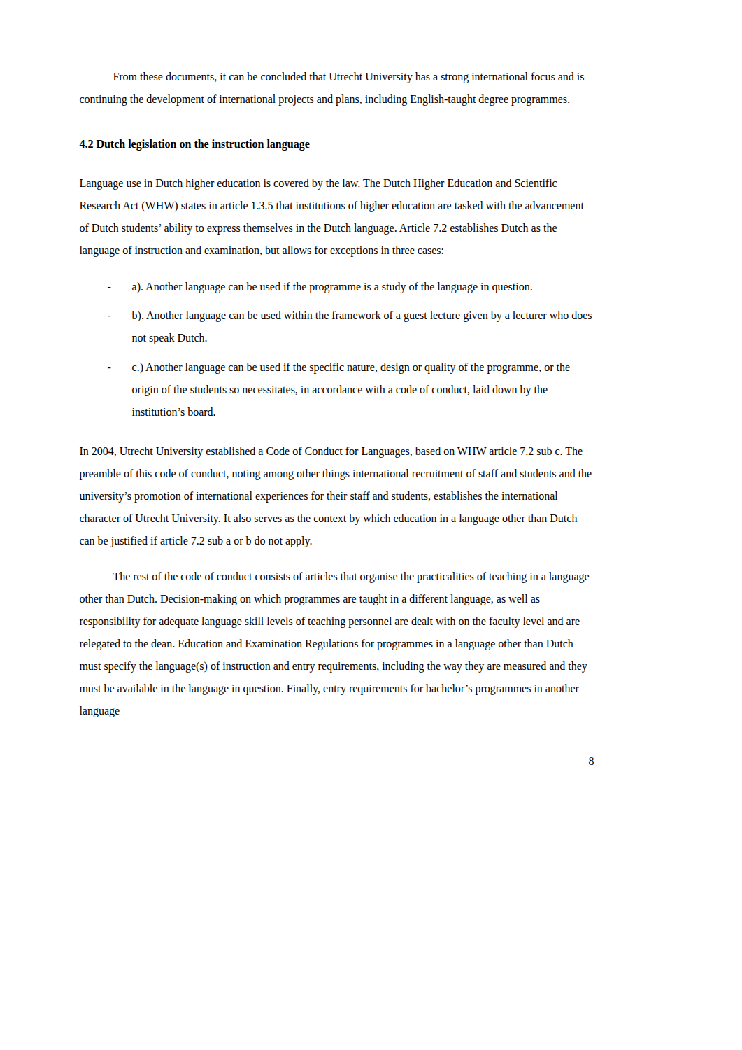From these documents, it can be concluded that Utrecht University has a strong international focus and is continuing the development of international projects and plans, including English-taught degree programmes.
4.2 Dutch legislation on the instruction language
Language use in Dutch higher education is covered by the law. The Dutch Higher Education and Scientific Research Act (WHW) states in article 1.3.5 that institutions of higher education are tasked with the advancement of Dutch students’ ability to express themselves in the Dutch language. Article 7.2 establishes Dutch as the language of instruction and examination, but allows for exceptions in three cases:
a). Another language can be used if the programme is a study of the language in question.
b). Another language can be used within the framework of a guest lecture given by a lecturer who does not speak Dutch.
c.) Another language can be used if the specific nature, design or quality of the programme, or the origin of the students so necessitates, in accordance with a code of conduct, laid down by the institution’s board.
In 2004, Utrecht University established a Code of Conduct for Languages, based on WHW article 7.2 sub c. The preamble of this code of conduct, noting among other things international recruitment of staff and students and the university’s promotion of international experiences for their staff and students, establishes the international character of Utrecht University. It also serves as the context by which education in a language other than Dutch can be justified if article 7.2 sub a or b do not apply.
The rest of the code of conduct consists of articles that organise the practicalities of teaching in a language other than Dutch. Decision-making on which programmes are taught in a different language, as well as responsibility for adequate language skill levels of teaching personnel are dealt with on the faculty level and are relegated to the dean. Education and Examination Regulations for programmes in a language other than Dutch must specify the language(s) of instruction and entry requirements, including the way they are measured and they must be available in the language in question. Finally, entry requirements for bachelor’s programmes in another language
8